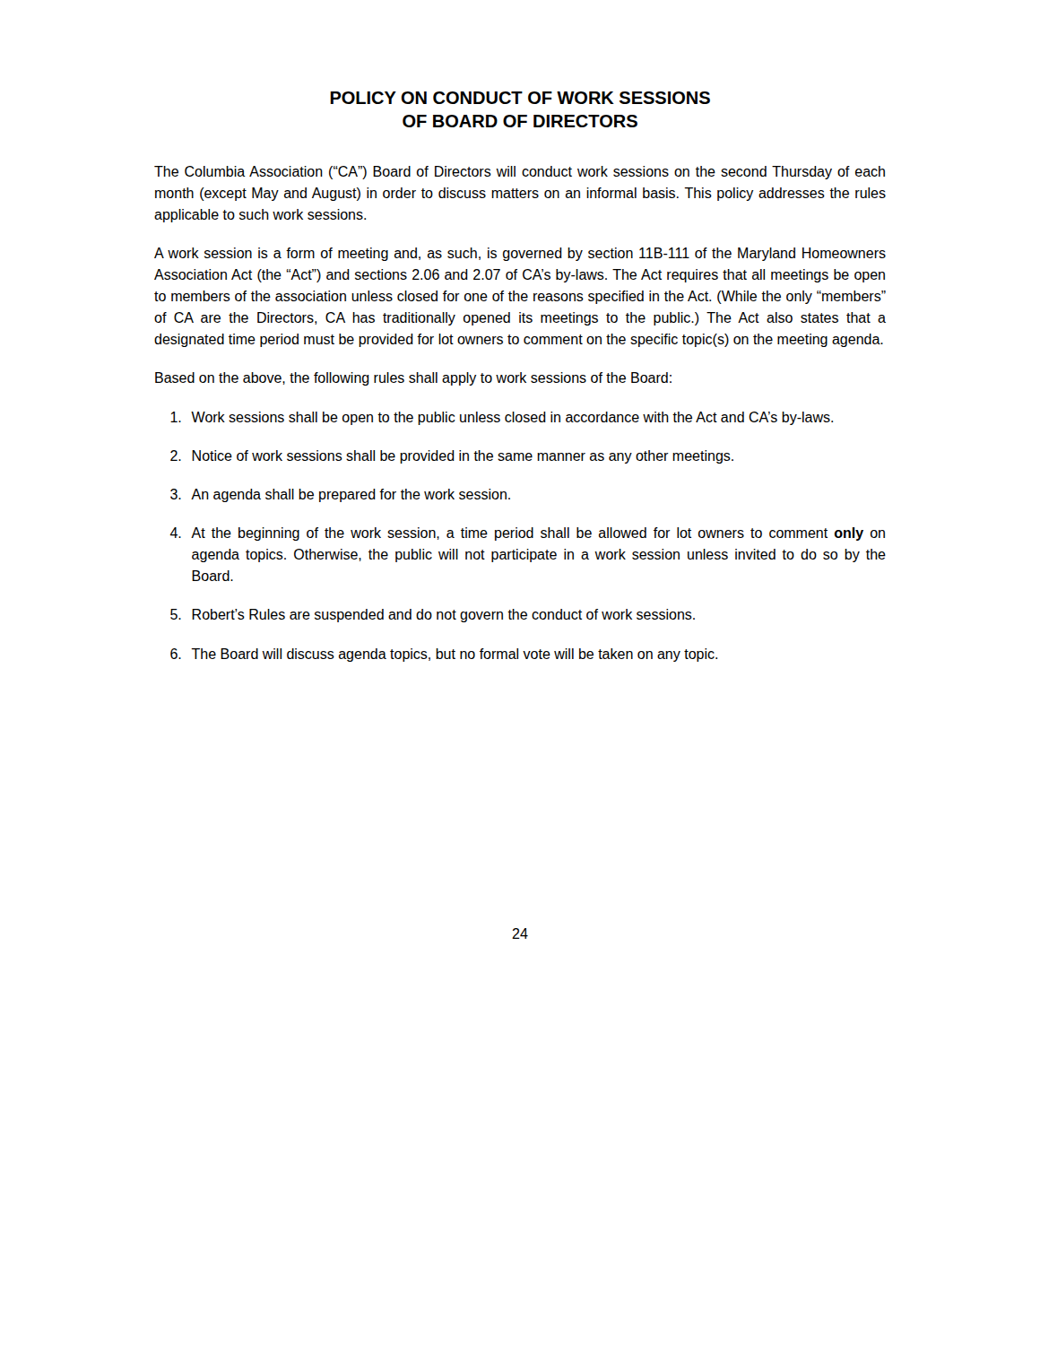POLICY ON CONDUCT OF WORK SESSIONS
OF BOARD OF DIRECTORS
The Columbia Association (“CA”) Board of Directors will conduct work sessions on the second Thursday of each month (except May and August) in order to discuss matters on an informal basis. This policy addresses the rules applicable to such work sessions.
A work session is a form of meeting and, as such, is governed by section 11B-111 of the Maryland Homeowners Association Act (the “Act”) and sections 2.06 and 2.07 of CA’s by-laws. The Act requires that all meetings be open to members of the association unless closed for one of the reasons specified in the Act. (While the only “members” of CA are the Directors, CA has traditionally opened its meetings to the public.) The Act also states that a designated time period must be provided for lot owners to comment on the specific topic(s) on the meeting agenda.
Based on the above, the following rules shall apply to work sessions of the Board:
Work sessions shall be open to the public unless closed in accordance with the Act and CA’s by-laws.
Notice of work sessions shall be provided in the same manner as any other meetings.
An agenda shall be prepared for the work session.
At the beginning of the work session, a time period shall be allowed for lot owners to comment only on agenda topics. Otherwise, the public will not participate in a work session unless invited to do so by the Board.
Robert’s Rules are suspended and do not govern the conduct of work sessions.
The Board will discuss agenda topics, but no formal vote will be taken on any topic.
24